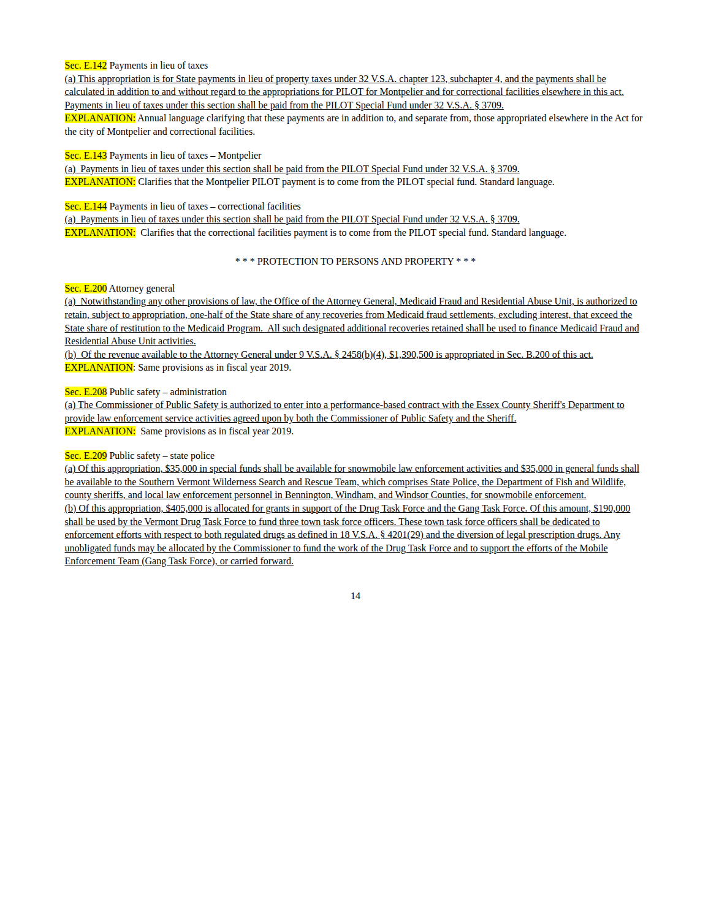Sec. E.142 Payments in lieu of taxes
(a) This appropriation is for State payments in lieu of property taxes under 32 V.S.A. chapter 123, subchapter 4, and the payments shall be calculated in addition to and without regard to the appropriations for PILOT for Montpelier and for correctional facilities elsewhere in this act. Payments in lieu of taxes under this section shall be paid from the PILOT Special Fund under 32 V.S.A. § 3709.
EXPLANATION: Annual language clarifying that these payments are in addition to, and separate from, those appropriated elsewhere in the Act for the city of Montpelier and correctional facilities.
Sec. E.143 Payments in lieu of taxes – Montpelier
(a) Payments in lieu of taxes under this section shall be paid from the PILOT Special Fund under 32 V.S.A. § 3709.
EXPLANATION: Clarifies that the Montpelier PILOT payment is to come from the PILOT special fund. Standard language.
Sec. E.144 Payments in lieu of taxes – correctional facilities
(a) Payments in lieu of taxes under this section shall be paid from the PILOT Special Fund under 32 V.S.A. § 3709.
EXPLANATION: Clarifies that the correctional facilities payment is to come from the PILOT special fund. Standard language.
* * * PROTECTION TO PERSONS AND PROPERTY * * *
Sec. E.200 Attorney general
(a) Notwithstanding any other provisions of law, the Office of the Attorney General, Medicaid Fraud and Residential Abuse Unit, is authorized to retain, subject to appropriation, one-half of the State share of any recoveries from Medicaid fraud settlements, excluding interest, that exceed the State share of restitution to the Medicaid Program. All such designated additional recoveries retained shall be used to finance Medicaid Fraud and Residential Abuse Unit activities.
(b) Of the revenue available to the Attorney General under 9 V.S.A. § 2458(b)(4), $1,390,500 is appropriated in Sec. B.200 of this act.
EXPLANATION: Same provisions as in fiscal year 2019.
Sec. E.208 Public safety – administration
(a) The Commissioner of Public Safety is authorized to enter into a performance-based contract with the Essex County Sheriff's Department to provide law enforcement service activities agreed upon by both the Commissioner of Public Safety and the Sheriff.
EXPLANATION: Same provisions as in fiscal year 2019.
Sec. E.209 Public safety – state police
(a) Of this appropriation, $35,000 in special funds shall be available for snowmobile law enforcement activities and $35,000 in general funds shall be available to the Southern Vermont Wilderness Search and Rescue Team, which comprises State Police, the Department of Fish and Wildlife, county sheriffs, and local law enforcement personnel in Bennington, Windham, and Windsor Counties, for snowmobile enforcement.
(b) Of this appropriation, $405,000 is allocated for grants in support of the Drug Task Force and the Gang Task Force. Of this amount, $190,000 shall be used by the Vermont Drug Task Force to fund three town task force officers. These town task force officers shall be dedicated to enforcement efforts with respect to both regulated drugs as defined in 18 V.S.A. § 4201(29) and the diversion of legal prescription drugs. Any unobligated funds may be allocated by the Commissioner to fund the work of the Drug Task Force and to support the efforts of the Mobile Enforcement Team (Gang Task Force), or carried forward.
14